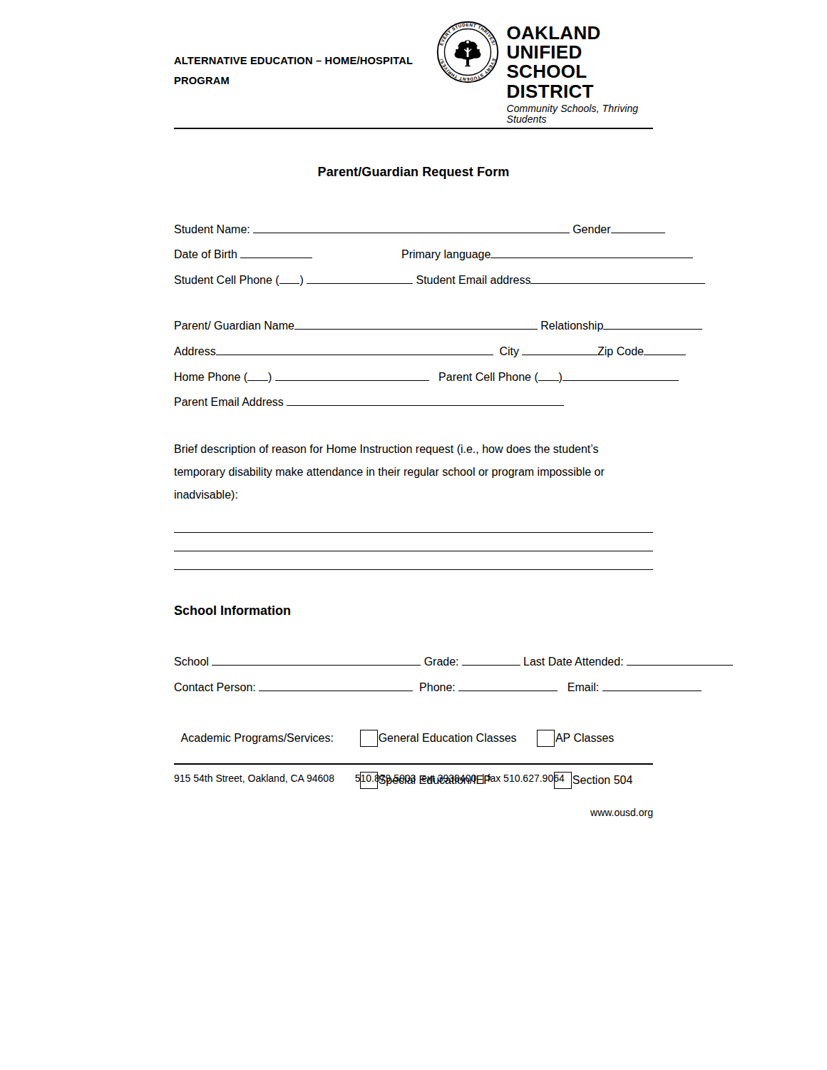ALTERNATIVE EDUCATION – HOME/HOSPITAL PROGRAM
EVERY STUDENT THRIVES! EVERY STUDENT THRIVES!
OAKLAND UNIFIED SCHOOL DISTRICT Community Schools, Thriving Students
Parent/Guardian Request Form
Student Name: Gender
Date of Birth Primary language
Student Cell Phone ( ) Student Email address
Parent/ Guardian Name Relationship
Address City Zip Code
Home Phone ( ) Parent Cell Phone ( )
Parent Email Address
Brief description of reason for Home Instruction request (i.e., how does the student’s temporary disability make attendance in their regular school or program impossible or inadvisable):
School Information
School Grade: Last Date Attended:
Contact Person: Phone: Email:
Academic Programs/Services:
General Education Classes
AP Classes
Special Education/IEP
Section 504
915 54th Street, Oakland, CA 94608 510.879.5003 ext 3938400 | fax 510.627.9064
www.ousd.org